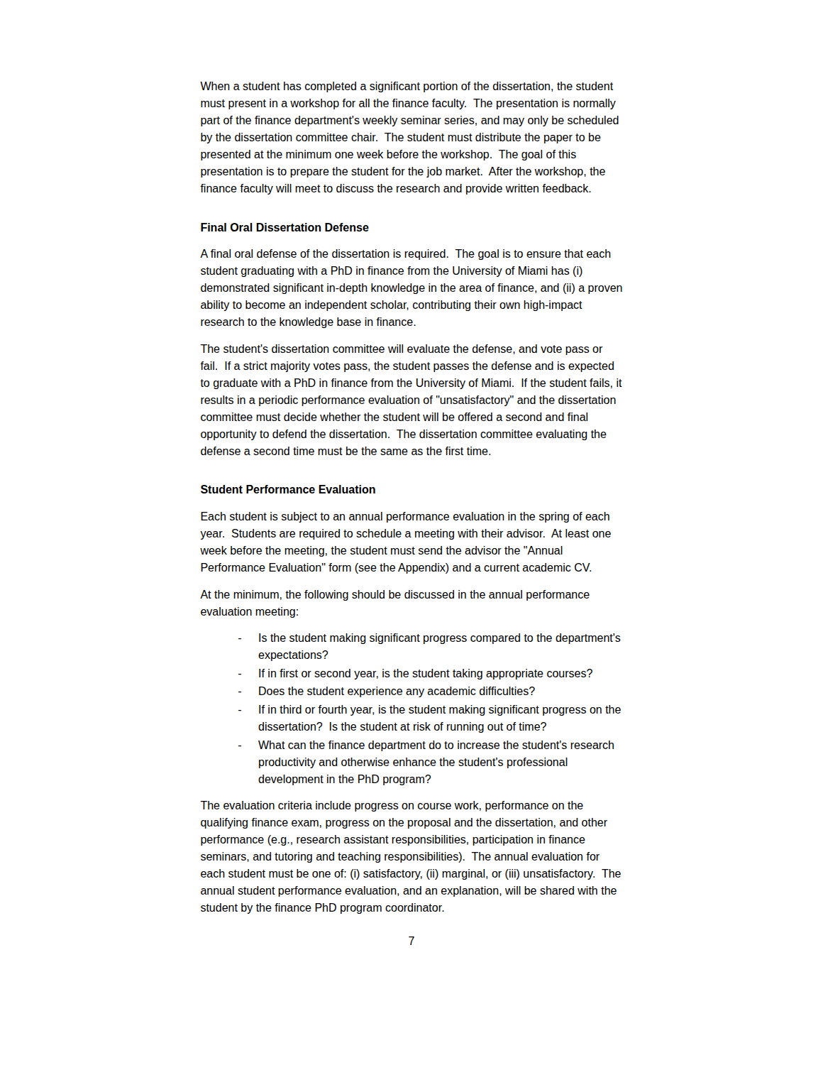When a student has completed a significant portion of the dissertation, the student must present in a workshop for all the finance faculty. The presentation is normally part of the finance department's weekly seminar series, and may only be scheduled by the dissertation committee chair. The student must distribute the paper to be presented at the minimum one week before the workshop. The goal of this presentation is to prepare the student for the job market. After the workshop, the finance faculty will meet to discuss the research and provide written feedback.
Final Oral Dissertation Defense
A final oral defense of the dissertation is required. The goal is to ensure that each student graduating with a PhD in finance from the University of Miami has (i) demonstrated significant in-depth knowledge in the area of finance, and (ii) a proven ability to become an independent scholar, contributing their own high-impact research to the knowledge base in finance.
The student's dissertation committee will evaluate the defense, and vote pass or fail. If a strict majority votes pass, the student passes the defense and is expected to graduate with a PhD in finance from the University of Miami. If the student fails, it results in a periodic performance evaluation of "unsatisfactory" and the dissertation committee must decide whether the student will be offered a second and final opportunity to defend the dissertation. The dissertation committee evaluating the defense a second time must be the same as the first time.
Student Performance Evaluation
Each student is subject to an annual performance evaluation in the spring of each year. Students are required to schedule a meeting with their advisor. At least one week before the meeting, the student must send the advisor the "Annual Performance Evaluation" form (see the Appendix) and a current academic CV.
At the minimum, the following should be discussed in the annual performance evaluation meeting:
Is the student making significant progress compared to the department's expectations?
If in first or second year, is the student taking appropriate courses?
Does the student experience any academic difficulties?
If in third or fourth year, is the student making significant progress on the dissertation? Is the student at risk of running out of time?
What can the finance department do to increase the student's research productivity and otherwise enhance the student's professional development in the PhD program?
The evaluation criteria include progress on course work, performance on the qualifying finance exam, progress on the proposal and the dissertation, and other performance (e.g., research assistant responsibilities, participation in finance seminars, and tutoring and teaching responsibilities). The annual evaluation for each student must be one of: (i) satisfactory, (ii) marginal, or (iii) unsatisfactory. The annual student performance evaluation, and an explanation, will be shared with the student by the finance PhD program coordinator.
7